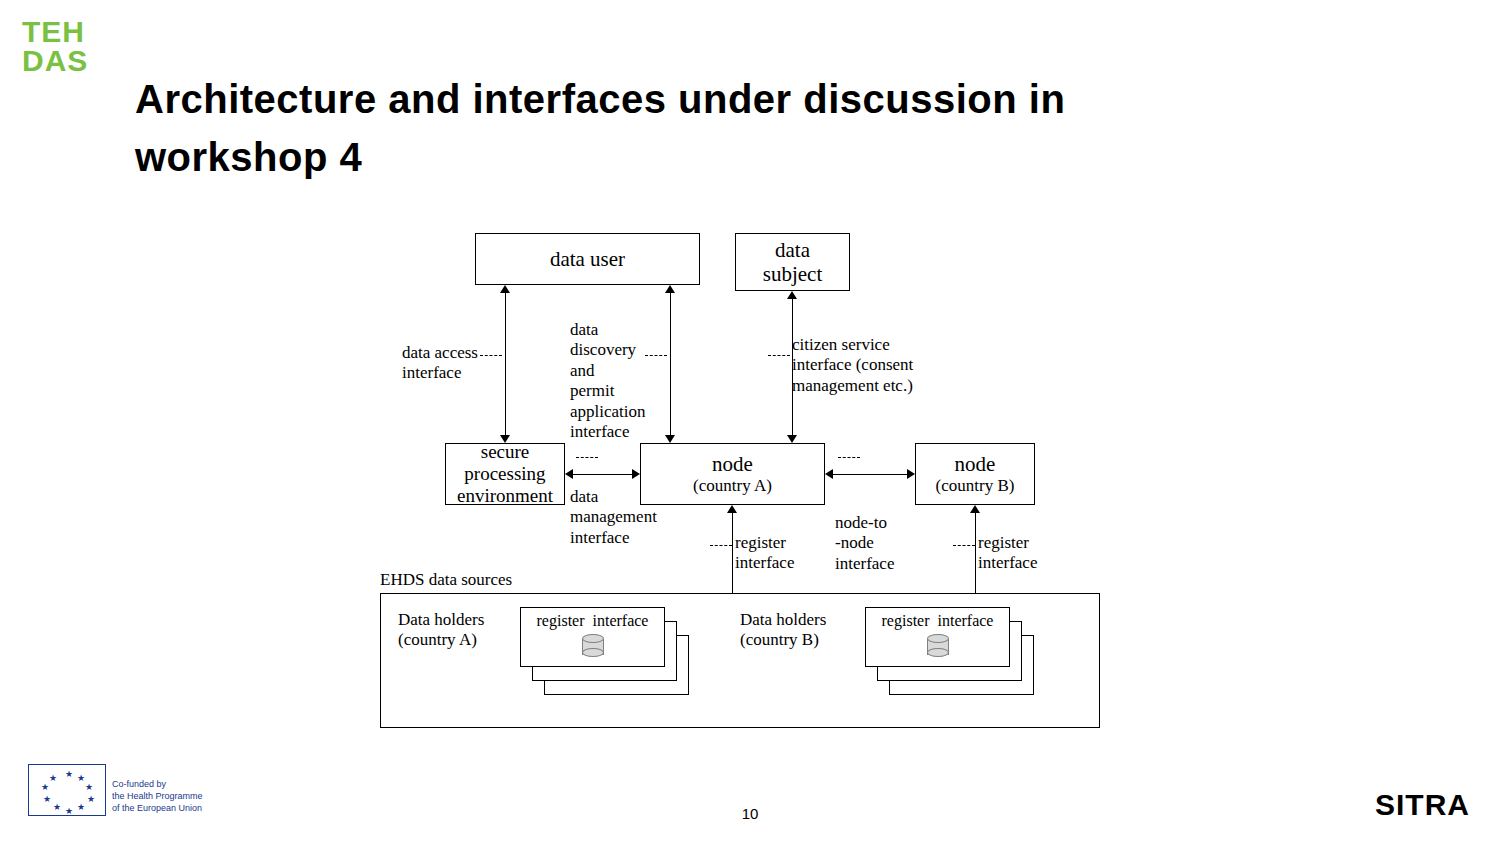TEH DAS
Architecture and interfaces under discussion in workshop 4
data user
data
subject
secure
processing
environment
node
(country A)
node
(country B)
data access
interface
data
discovery
and permit
application
interface
citizen service
interface (consent
management etc.)
data
management
interface
node-to
-node
interface
register
interface
register
interface
EHDS data sources
Data holders
(country A)
Data holders
(country B)
register interface
register interface
★ ★ ★ ★ ★ ★ ★ ★ ★ ★
Co-funded by
the Health Programme
of the European Union
10
SITRA